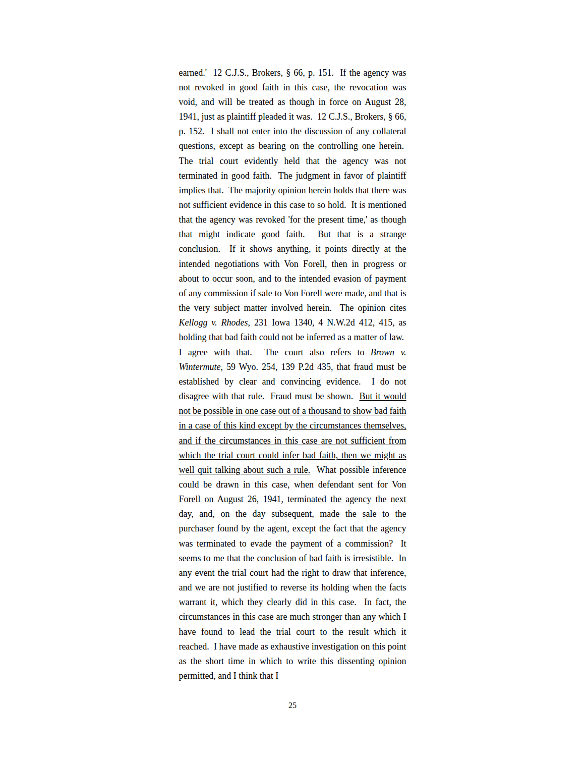earned.' 12 C.J.S., Brokers, § 66, p. 151. If the agency was not revoked in good faith in this case, the revocation was void, and will be treated as though in force on August 28, 1941, just as plaintiff pleaded it was. 12 C.J.S., Brokers, § 66, p. 152. I shall not enter into the discussion of any collateral questions, except as bearing on the controlling one herein. The trial court evidently held that the agency was not terminated in good faith. The judgment in favor of plaintiff implies that. The majority opinion herein holds that there was not sufficient evidence in this case to so hold. It is mentioned that the agency was revoked 'for the present time,' as though that might indicate good faith. But that is a strange conclusion. If it shows anything, it points directly at the intended negotiations with Von Forell, then in progress or about to occur soon, and to the intended evasion of payment of any commission if sale to Von Forell were made, and that is the very subject matter involved herein. The opinion cites Kellogg v. Rhodes, 231 Iowa 1340, 4 N.W.2d 412, 415, as holding that bad faith could not be inferred as a matter of law. I agree with that. The court also refers to Brown v. Wintermute, 59 Wyo. 254, 139 P.2d 435, that fraud must be established by clear and convincing evidence. I do not disagree with that rule. Fraud must be shown. But it would not be possible in one case out of a thousand to show bad faith in a case of this kind except by the circumstances themselves, and if the circumstances in this case are not sufficient from which the trial court could infer bad faith, then we might as well quit talking about such a rule. What possible inference could be drawn in this case, when defendant sent for Von Forell on August 26, 1941, terminated the agency the next day, and, on the day subsequent, made the sale to the purchaser found by the agent, except the fact that the agency was terminated to evade the payment of a commission? It seems to me that the conclusion of bad faith is irresistible. In any event the trial court had the right to draw that inference, and we are not justified to reverse its holding when the facts warrant it, which they clearly did in this case. In fact, the circumstances in this case are much stronger than any which I have found to lead the trial court to the result which it reached. I have made as exhaustive investigation on this point as the short time in which to write this dissenting opinion permitted, and I think that I
25